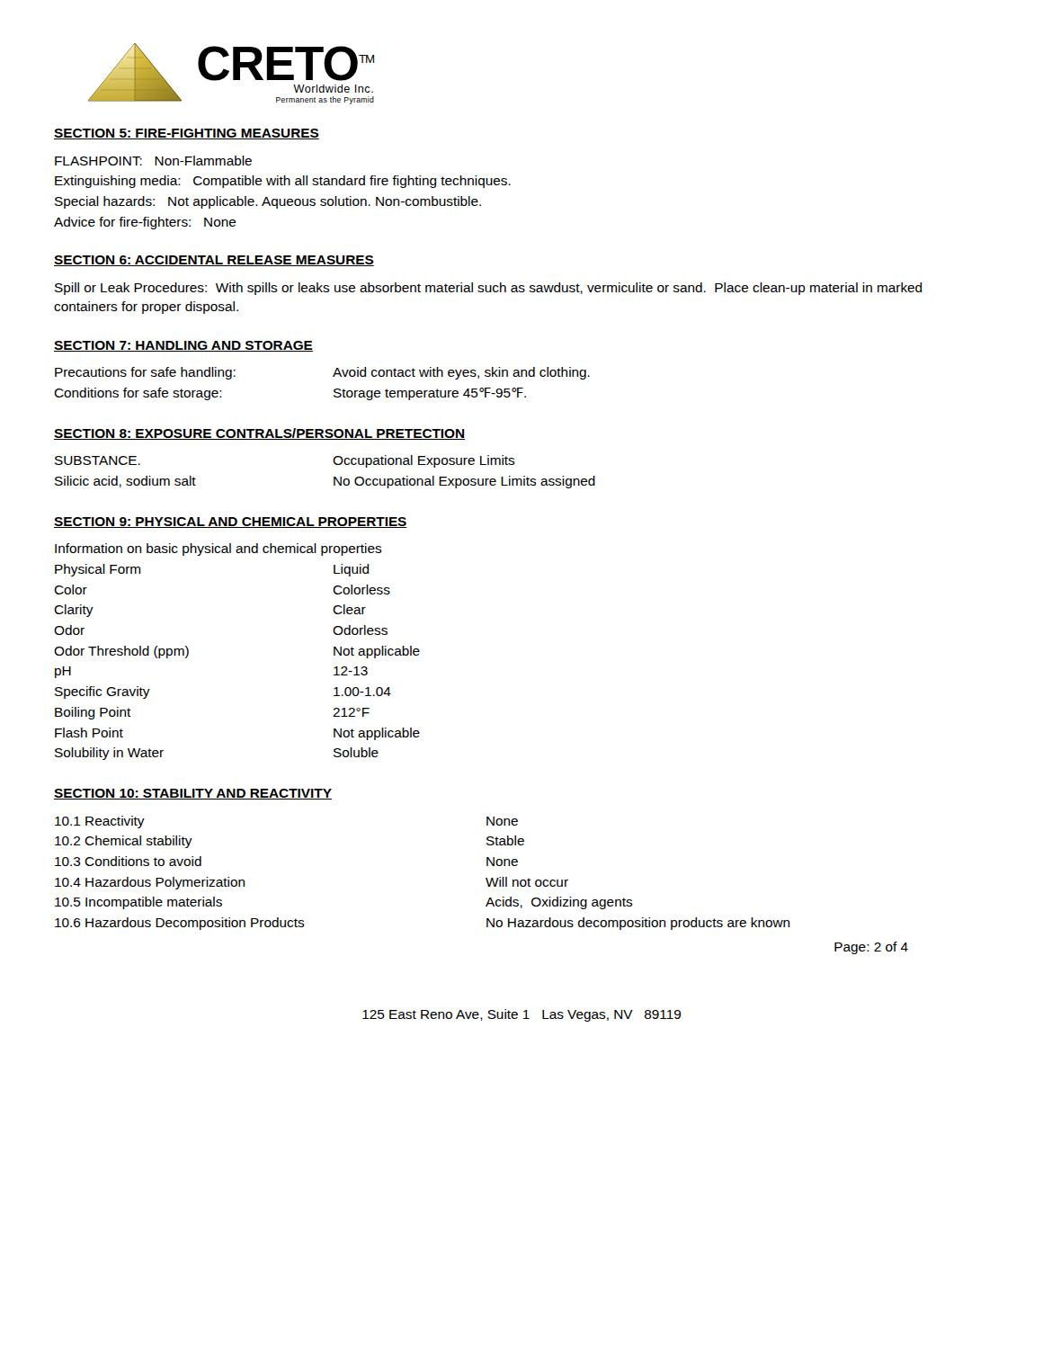CRETOTM
Worldwide Inc.
Permanent as the Pyramid
SECTION 5: FIRE-FIGHTING MEASURES
FLASHPOINT: Non-Flammable
Extinguishing media: Compatible with all standard fire fighting techniques.
Special hazards: Not applicable. Aqueous solution. Non-combustible.
Advice for fire-fighters: None
SECTION 6: ACCIDENTAL RELEASE MEASURES
Spill or Leak Procedures: With spills or leaks use absorbent material such as sawdust, vermiculite or sand. Place clean-up material in marked containers for proper disposal.
SECTION 7: HANDLING AND STORAGE
| Precautions for safe handling: | Avoid contact with eyes, skin and clothing. |
| Conditions for safe storage: | Storage temperature 45℉-95℉. |
SECTION 8: EXPOSURE CONTRALS/PERSONAL PRETECTION
| SUBSTANCE. | Occupational Exposure Limits |
| Silicic acid, sodium salt | No Occupational Exposure Limits assigned |
SECTION 9: PHYSICAL AND CHEMICAL PROPERTIES
Information on basic physical and chemical properties
| Physical Form | Liquid |
| Color | Colorless |
| Clarity | Clear |
| Odor | Odorless |
| Odor Threshold (ppm) | Not applicable |
| pH | 12-13 |
| Specific Gravity | 1.00-1.04 |
| Boiling Point | 212°F |
| Flash Point | Not applicable |
| Solubility in Water | Soluble |
SECTION 10: STABILITY AND REACTIVITY
| 10.1 Reactivity | None |
| 10.2 Chemical stability | Stable |
| 10.3 Conditions to avoid | None |
| 10.4 Hazardous Polymerization | Will not occur |
| 10.5 Incompatible materials | Acids, Oxidizing agents |
| 10.6 Hazardous Decomposition Products | No Hazardous decomposition products are known |
Page: 2 of 4
125 East Reno Ave, Suite 1 Las Vegas, NV 89119